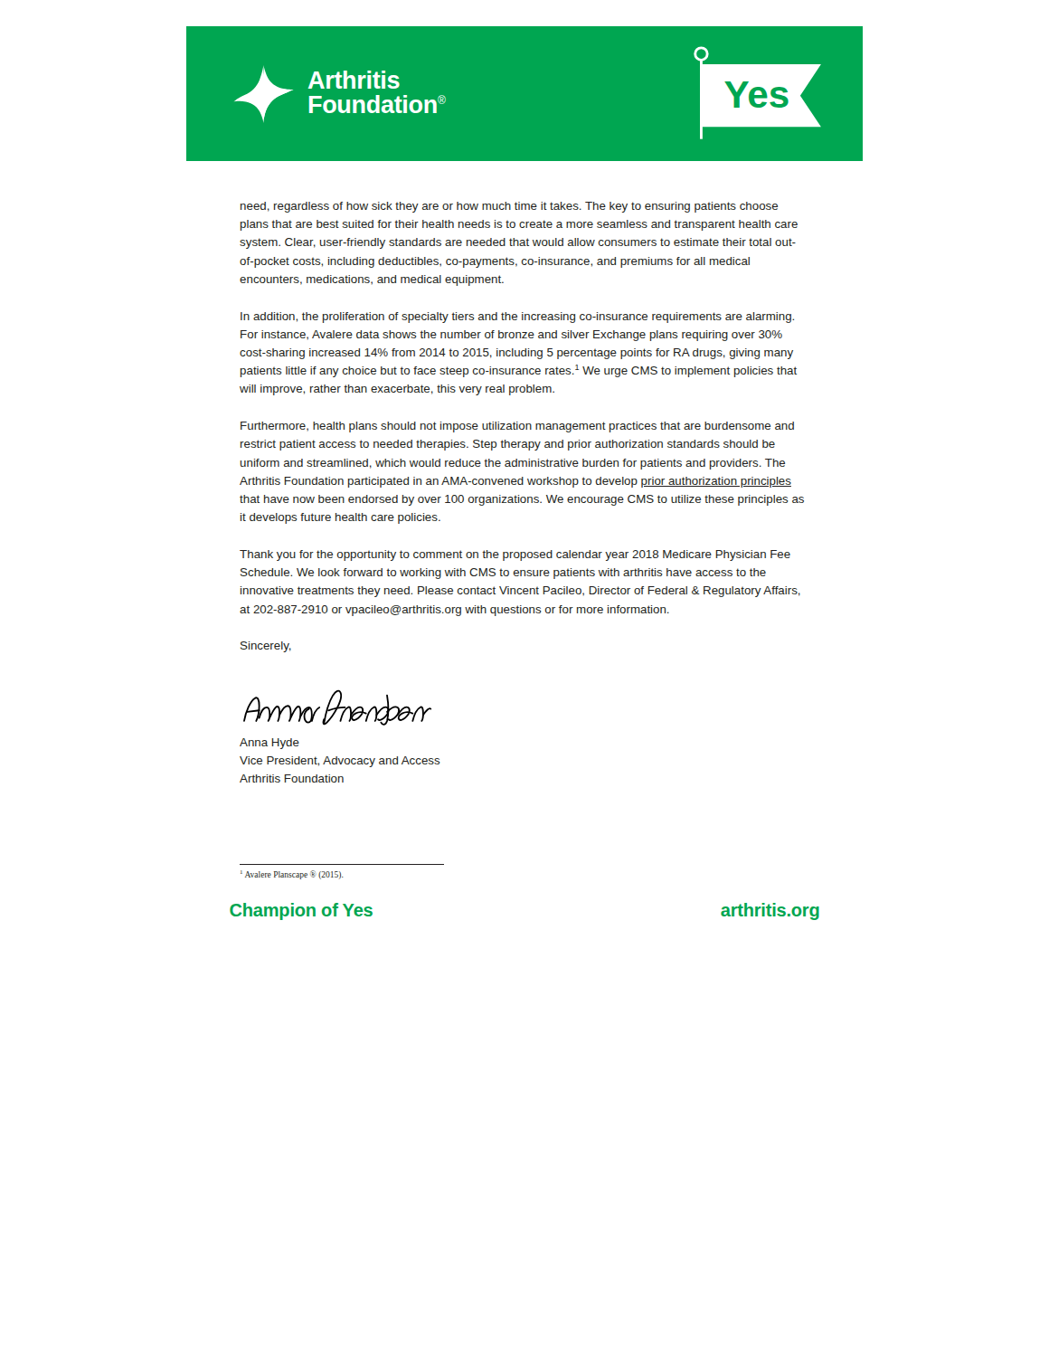Arthritis
Foundation®
Yes
need, regardless of how sick they are or how much time it takes. The key to ensuring patients choose plans that are best suited for their health needs is to create a more seamless and transparent health care system. Clear, user-friendly standards are needed that would allow consumers to estimate their total out-of-pocket costs, including deductibles, co-payments, co-insurance, and premiums for all medical encounters, medications, and medical equipment.
In addition, the proliferation of specialty tiers and the increasing co-insurance requirements are alarming. For instance, Avalere data shows the number of bronze and silver Exchange plans requiring over 30% cost-sharing increased 14% from 2014 to 2015, including 5 percentage points for RA drugs, giving many patients little if any choice but to face steep co-insurance rates.1 We urge CMS to implement policies that will improve, rather than exacerbate, this very real problem.
Furthermore, health plans should not impose utilization management practices that are burdensome and restrict patient access to needed therapies. Step therapy and prior authorization standards should be uniform and streamlined, which would reduce the administrative burden for patients and providers. The Arthritis Foundation participated in an AMA-convened workshop to develop prior authorization principles that have now been endorsed by over 100 organizations. We encourage CMS to utilize these principles as it develops future health care policies.
Thank you for the opportunity to comment on the proposed calendar year 2018 Medicare Physician Fee Schedule. We look forward to working with CMS to ensure patients with arthritis have access to the innovative treatments they need. Please contact Vincent Pacileo, Director of Federal & Regulatory Affairs, at 202-887-2910 or vpacileo@arthritis.org with questions or for more information.
Sincerely,
Anna Hyde
Vice President, Advocacy and Access
Arthritis Foundation
1 Avalere Planscape ® (2015).
Champion of Yes
arthritis.org